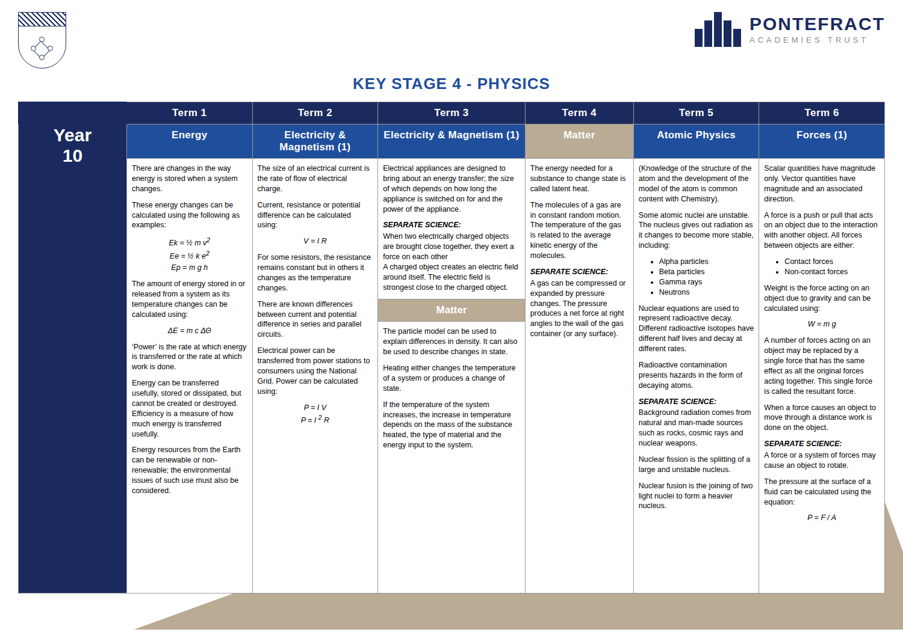PONTEFRACT
ACADEMIES TRUST
KEY STAGE 4 - PHYSICS
| | Term 1 | Term 2 | Term 3 | Term 4 | Term 5 | Term 6 |
| --- | --- | --- | --- | --- | --- | --- |
| Year 10 | Energy | Electricity & Magnetism (1) | Electricity & Magnetism (1) | Matter | Atomic Physics | Forces (1) |
| There are changes in the way energy is stored when a system changes. These energy changes can be calculated using the following as examples: Ek = ½ m v 2 Ee = ½ k e 2 Ep = m g h The amount of energy stored in or released from a system as its temperature changes can be calculated using: ΔE = m c ΔΘ ‘Power’ is the rate at which energy is transferred or the rate at which work is done. Energy can be transferred usefully, stored or dissipated, but cannot be created or destroyed. Efficiency is a measure of how much energy is transferred usefully. Energy resources from the Earth can be renewable or non-renewable; the environmental issues of such use must also be considered. | The size of an electrical current is the rate of flow of electrical charge. Current, resistance or potential difference can be calculated using: V = I R For some resistors, the resistance remains constant but in others it changes as the temperature changes. There are known differences between current and potential difference in series and parallel circuits. Electrical power can be transferred from power stations to consumers using the National Grid. Power can be calculated using: P = I V P = I 2 R | Electrical appliances are designed to bring about an energy transfer; the size of which depends on how long the appliance is switched on for and the power of the appliance. SEPARATE SCIENCE: When two electrically charged objects are brought close together, they exert a force on each other A charged object creates an electric field around itself. The electric field is strongest close to the charged object. Matter The particle model can be used to explain differences in density. It can also be used to describe changes in state. Heating either changes the temperature of a system or produces a change of state. If the temperature of the system increases, the increase in temperature depends on the mass of the substance heated, the type of material and the energy input to the system. | The energy needed for a substance to change state is called latent heat. The molecules of a gas are in constant random motion. The temperature of the gas is related to the average kinetic energy of the molecules. SEPARATE SCIENCE: A gas can be compressed or expanded by pressure changes. The pressure produces a net force at right angles to the wall of the gas container (or any surface). | (Knowledge of the structure of the atom and the development of the model of the atom is common content with Chemistry). Some atomic nuclei are unstable. The nucleus gives out radiation as it changes to become more stable, including: Alpha particles Beta particles Gamma rays Neutrons Nuclear equations are used to represent radioactive decay. Different radioactive isotopes have different half lives and decay at different rates. Radioactive contamination presents hazards in the form of decaying atoms. SEPARATE SCIENCE: Background radiation comes from natural and man-made sources such as rocks, cosmic rays and nuclear weapons. Nuclear fission is the splitting of a large and unstable nucleus. Nuclear fusion is the joining of two light nuclei to form a heavier nucleus. | Scalar quantities have magnitude only. Vector quantities have magnitude and an associated direction. A force is a push or pull that acts on an object due to the interaction with another object. All forces between objects are either: Contact forces Non-contact forces Weight is the force acting on an object due to gravity and can be calculated using: W = m g A number of forces acting on an object may be replaced by a single force that has the same effect as all the original forces acting together. This single force is called the resultant force. When a force causes an object to move through a distance work is done on the object. SEPARATE SCIENCE: A force or a system of forces may cause an object to rotate. The pressure at the surface of a fluid can be calculated using the equation: P = F / A |